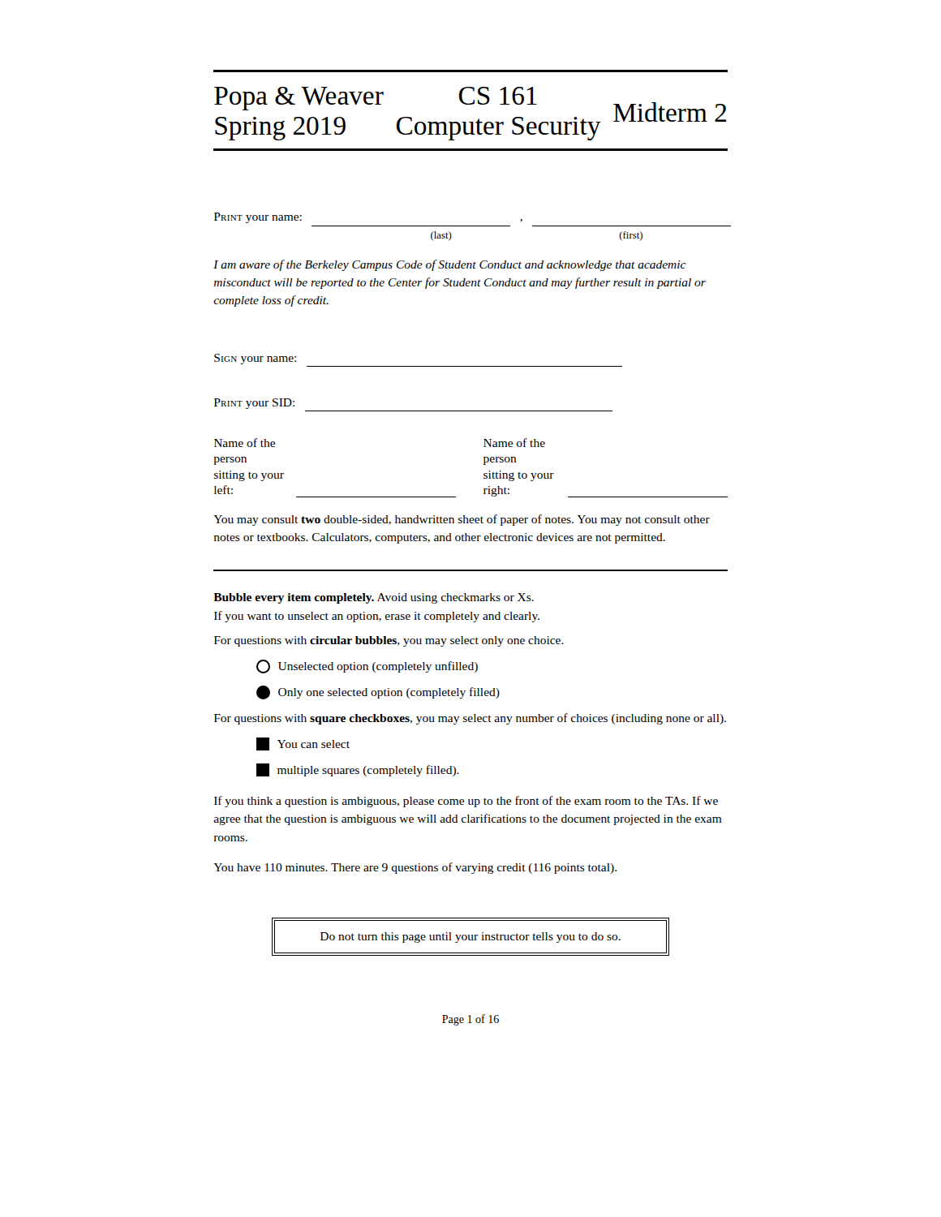Popa & Weaver
Spring 2019
CS 161
Computer Security
Midterm 2
Print your name: ,
(last)
(first)
I am aware of the Berkeley Campus Code of Student Conduct and acknowledge that academic misconduct will be reported to the Center for Student Conduct and may further result in partial or complete loss of credit.
Sign your name:
Print your SID:
Name of the person
sitting to your left:
Name of the person
sitting to your right:
You may consult two double-sided, handwritten sheet of paper of notes. You may not consult other notes or textbooks. Calculators, computers, and other electronic devices are not permitted.
Bubble every item completely. Avoid using checkmarks or Xs.
If you want to unselect an option, erase it completely and clearly.
For questions with circular bubbles, you may select only one choice.
Unselected option (completely unfilled)
Only one selected option (completely filled)
For questions with square checkboxes, you may select any number of choices (including none or all).
You can select
multiple squares (completely filled).
If you think a question is ambiguous, please come up to the front of the exam room to the TAs. If we agree that the question is ambiguous we will add clarifications to the document projected in the exam rooms.
You have 110 minutes. There are 9 questions of varying credit (116 points total).
Do not turn this page until your instructor tells you to do so.
Page 1 of 16